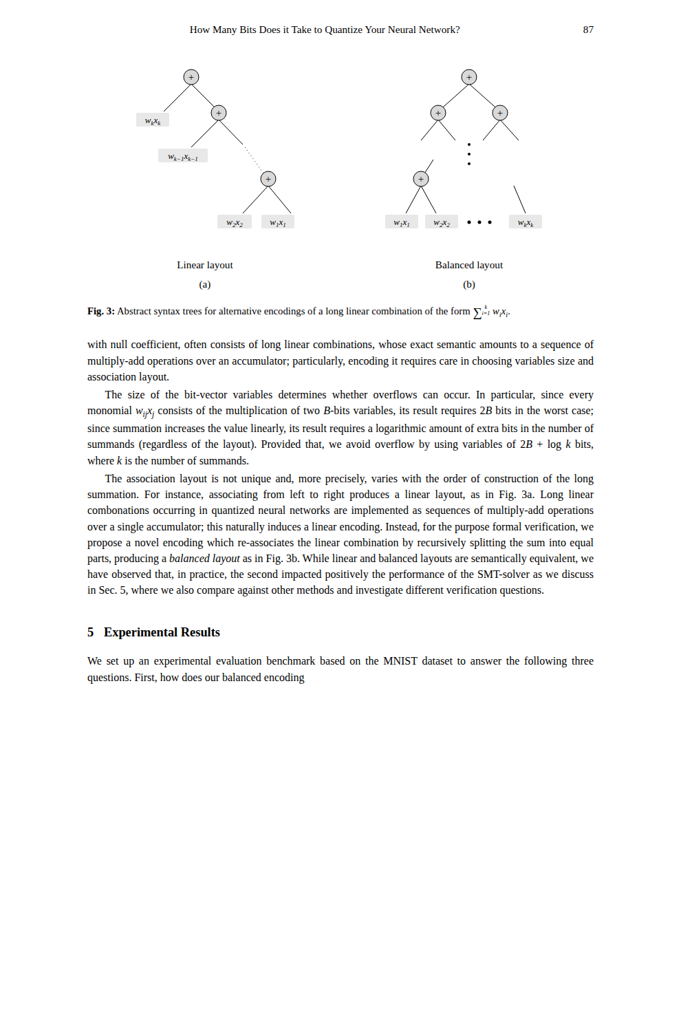How Many Bits Does it Take to Quantize Your Neural Network?
87
+ + + wkxk wk−1xk−1 w2x2 w1x1
Linear layout
(a)
+ + + + w1x1 w2x2 wkxk
Balanced layout
(b)
Fig. 3: Abstract syntax trees for alternative encodings of a long linear combination of the form ∑ki=1 wixi.
with null coefficient, often consists of long linear combinations, whose exact semantic amounts to a sequence of multiply-add operations over an accumulator; particularly, encoding it requires care in choosing variables size and association layout.
The size of the bit-vector variables determines whether overflows can occur. In particular, since every monomial wijxj consists of the multiplication of two B-bits variables, its result requires 2B bits in the worst case; since summation increases the value linearly, its result requires a logarithmic amount of extra bits in the number of summands (regardless of the layout). Provided that, we avoid overflow by using variables of 2B + log k bits, where k is the number of summands.
The association layout is not unique and, more precisely, varies with the order of construction of the long summation. For instance, associating from left to right produces a linear layout, as in Fig. 3a. Long linear combonations occurring in quantized neural networks are implemented as sequences of multiply-add operations over a single accumulator; this naturally induces a linear encoding. Instead, for the purpose formal verification, we propose a novel encoding which re-associates the linear combination by recursively splitting the sum into equal parts, producing a balanced layout as in Fig. 3b. While linear and balanced layouts are semantically equivalent, we have observed that, in practice, the second impacted positively the performance of the SMT-solver as we discuss in Sec. 5, where we also compare against other methods and investigate different verification questions.
5 Experimental Results
We set up an experimental evaluation benchmark based on the MNIST dataset to answer the following three questions. First, how does our balanced encoding